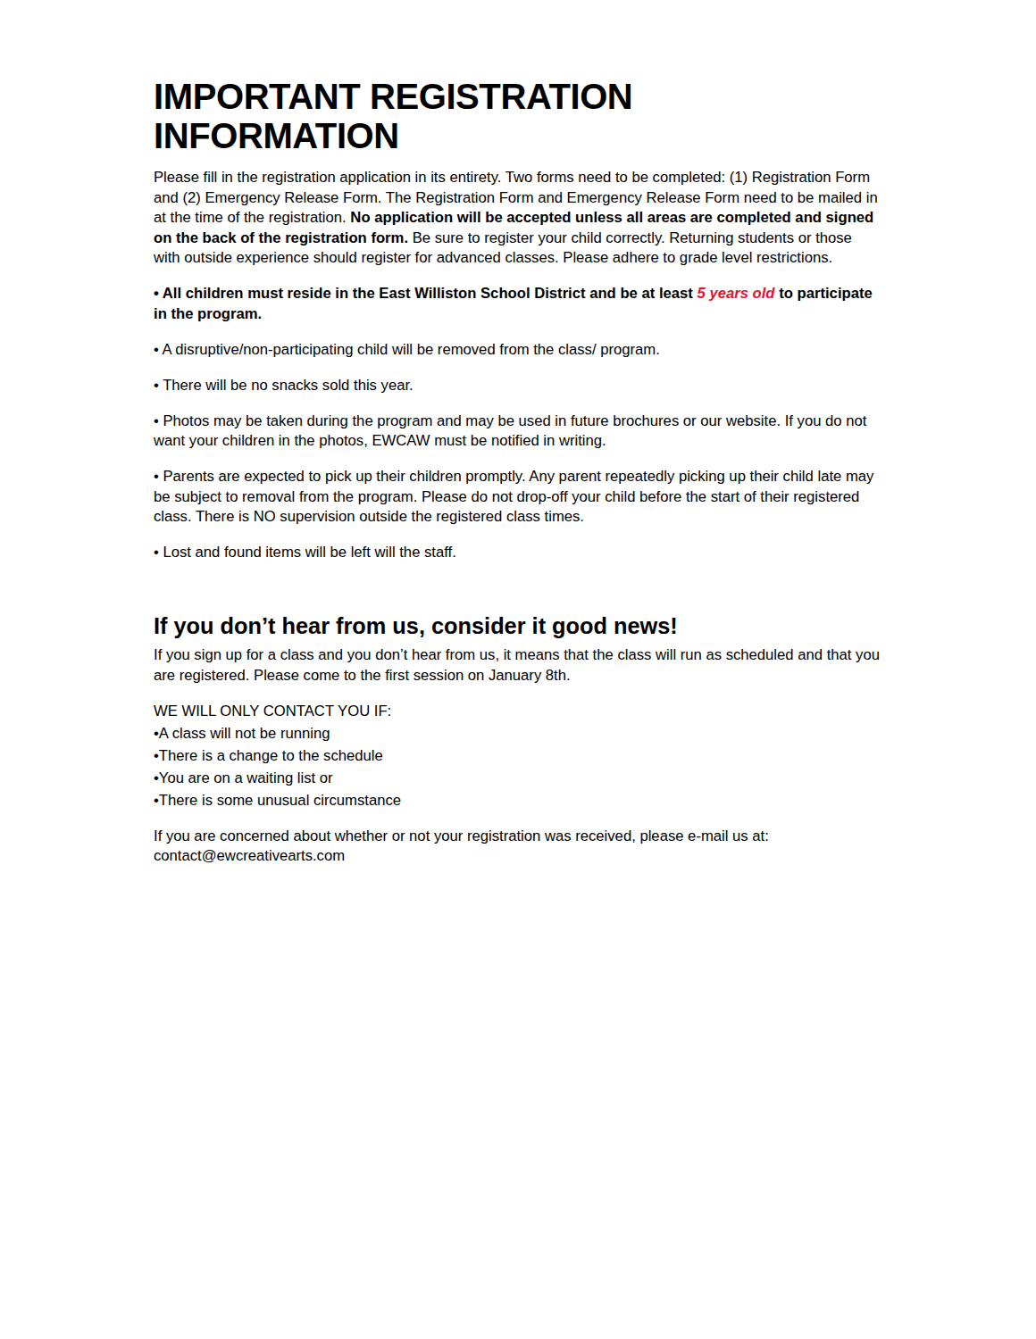IMPORTANT REGISTRATION INFORMATION
Please fill in the registration application in its entirety. Two forms need to be completed: (1) Registration Form and (2) Emergency Release Form. The Registration Form and Emergency Release Form need to be mailed in at the time of the registration. No application will be accepted unless all areas are completed and signed on the back of the registration form. Be sure to register your child correctly. Returning students or those with outside experience should register for advanced classes. Please adhere to grade level restrictions.
• All children must reside in the East Williston School District and be at least 5 years old to participate in the program.
• A disruptive/non-participating child will be removed from the class/ program.
• There will be no snacks sold this year.
• Photos may be taken during the program and may be used in future brochures or our website. If you do not want your children in the photos, EWCAW must be notified in writing.
• Parents are expected to pick up their children promptly. Any parent repeatedly picking up their child late may be subject to removal from the program. Please do not drop-off your child before the start of their registered class. There is NO supervision outside the registered class times.
• Lost and found items will be left will the staff.
If you don’t hear from us, consider it good news!
If you sign up for a class and you don’t hear from us, it means that the class will run as scheduled and that you are registered. Please come to the first session on January 8th.
WE WILL ONLY CONTACT YOU IF:
•A class will not be running
•There is a change to the schedule
•You are on a waiting list or
•There is some unusual circumstance
If you are concerned about whether or not your registration was received, please e-mail us at: contact@ewcreativearts.com